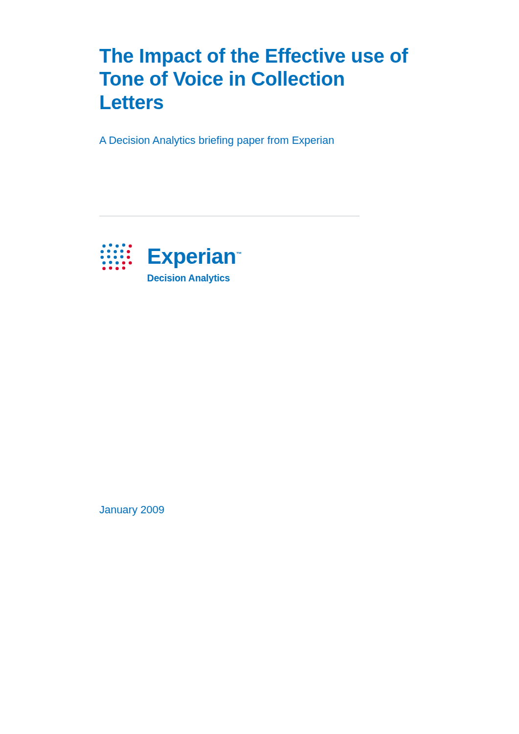The Impact of the Effective use of
Tone of Voice in Collection Letters
A Decision Analytics briefing paper from Experian
Experian™
Decision Analytics
January 2009